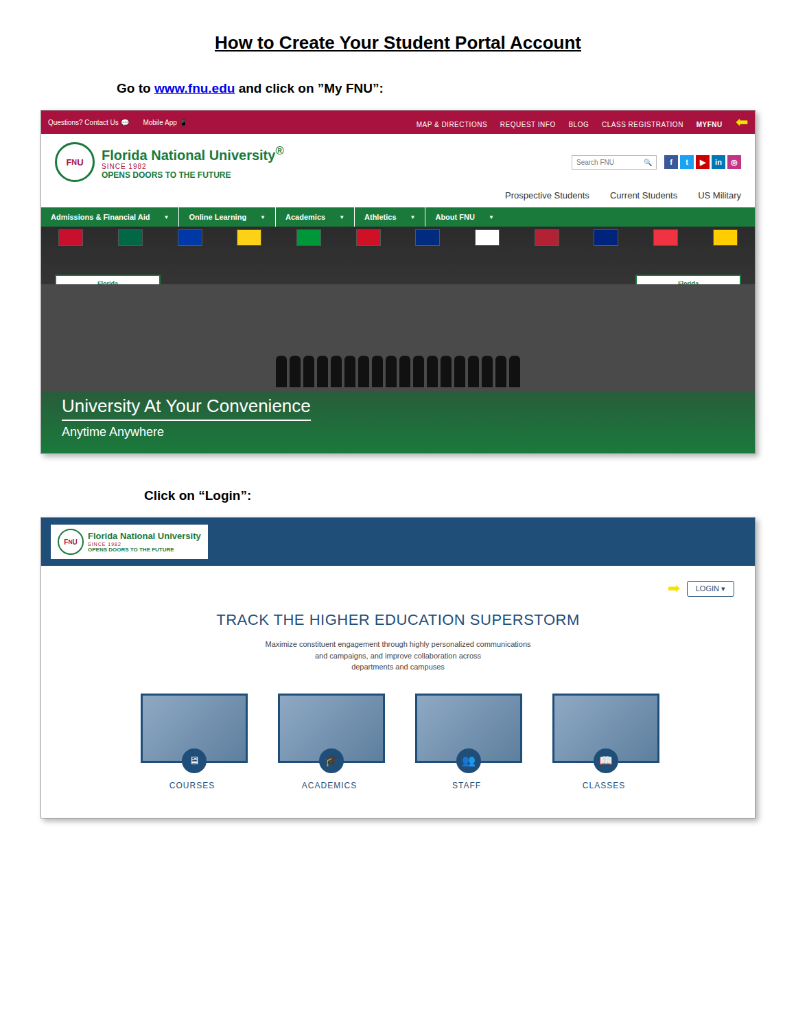How to Create Your Student Portal Account
Go to www.fnu.edu and click on ”My FNU”:
Questions? Contact Us 💬 Mobile App 📱
MAP & DIRECTIONS REQUEST INFO BLOG CLASS REGISTRATION MYFNU ⬅
FNU
Florida National University®
SINCE 1982
OPENS DOORS TO THE FUTURE
Search FNU🔍
f t ▶ in ◎
Prospective Students Current Students US Military
Admissions & Financial Aid ▼
Online Learning ▼
Academics ▼
Athletics ▼
About FNU ▼
Florida
National
University
Florida
National
University
University At Your Convenience
Anytime Anywhere
Click on “Login”:
FNU
Florida National University
SINCE 1982
OPENS DOORS TO THE FUTURE
➡ LOGIN ▾
TRACK THE HIGHER EDUCATION SUPERSTORM
Maximize constituent engagement through highly personalized communications
and campaigns, and improve collaboration across
departments and campuses
🖥
COURSES
🎓
ACADEMICS
👥
STAFF
📖
CLASSES